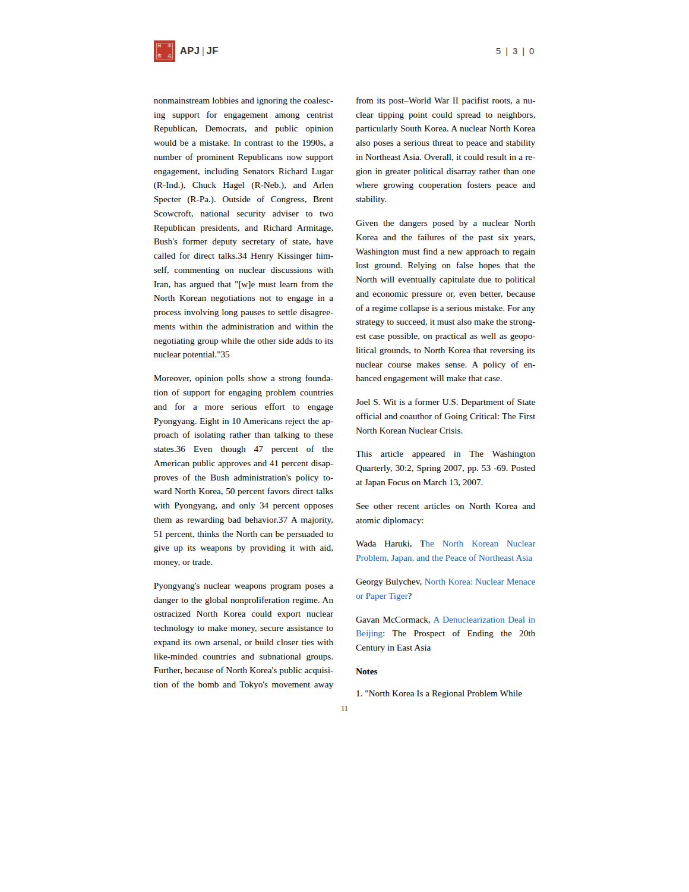日本 焦点
APJ|JF
5 | 3 | 0
nonmainstream lobbies and ignoring the coalescing support for engagement among centrist Republican, Democrats, and public opinion would be a mistake. In contrast to the 1990s, a number of prominent Republicans now support engagement, including Senators Richard Lugar (R-Ind.), Chuck Hagel (R-Neb.), and Arlen Specter (R-Pa.). Outside of Congress, Brent Scowcroft, national security adviser to two Republican presidents, and Richard Armitage, Bush's former deputy secretary of state, have called for direct talks.34 Henry Kissinger himself, commenting on nuclear discussions with Iran, has argued that "[w]e must learn from the North Korean negotiations not to engage in a process involving long pauses to settle disagreements within the administration and within the negotiating group while the other side adds to its nuclear potential."35
Moreover, opinion polls show a strong foundation of support for engaging problem countries and for a more serious effort to engage Pyongyang. Eight in 10 Americans reject the approach of isolating rather than talking to these states.36 Even though 47 percent of the American public approves and 41 percent disapproves of the Bush administration's policy toward North Korea, 50 percent favors direct talks with Pyongyang, and only 34 percent opposes them as rewarding bad behavior.37 A majority, 51 percent, thinks the North can be persuaded to give up its weapons by providing it with aid, money, or trade.
Pyongyang's nuclear weapons program poses a danger to the global nonproliferation regime. An ostracized North Korea could export nuclear technology to make money, secure assistance to expand its own arsenal, or build closer ties with like-minded countries and subnational groups. Further, because of North Korea's public acquisition of the bomb and Tokyo's movement away from its post–World War II pacifist roots, a nuclear tipping point could spread to neighbors, particularly South Korea. A nuclear North Korea also poses a serious threat to peace and stability in Northeast Asia. Overall, it could result in a region in greater political disarray rather than one where growing cooperation fosters peace and stability.
Given the dangers posed by a nuclear North Korea and the failures of the past six years, Washington must find a new approach to regain lost ground. Relying on false hopes that the North will eventually capitulate due to political and economic pressure or, even better, because of a regime collapse is a serious mistake. For any strategy to succeed, it must also make the strongest case possible, on practical as well as geopolitical grounds, to North Korea that reversing its nuclear course makes sense. A policy of enhanced engagement will make that case.
Joel S. Wit is a former U.S. Department of State official and coauthor of Going Critical: The First North Korean Nuclear Crisis.
This article appeared in The Washington Quarterly, 30:2, Spring 2007, pp. 53 -69. Posted at Japan Focus on March 13, 2007.
See other recent articles on North Korea and atomic diplomacy:
Wada Haruki, The North Korean Nuclear Problem, Japan, and the Peace of Northeast Asia
Georgy Bulychev, North Korea: Nuclear Menace or Paper Tiger?
Gavan McCormack, A Denuclearization Deal in Beijing: The Prospect of Ending the 20th Century in East Asia
Notes
1. "North Korea Is a Regional Problem While
11